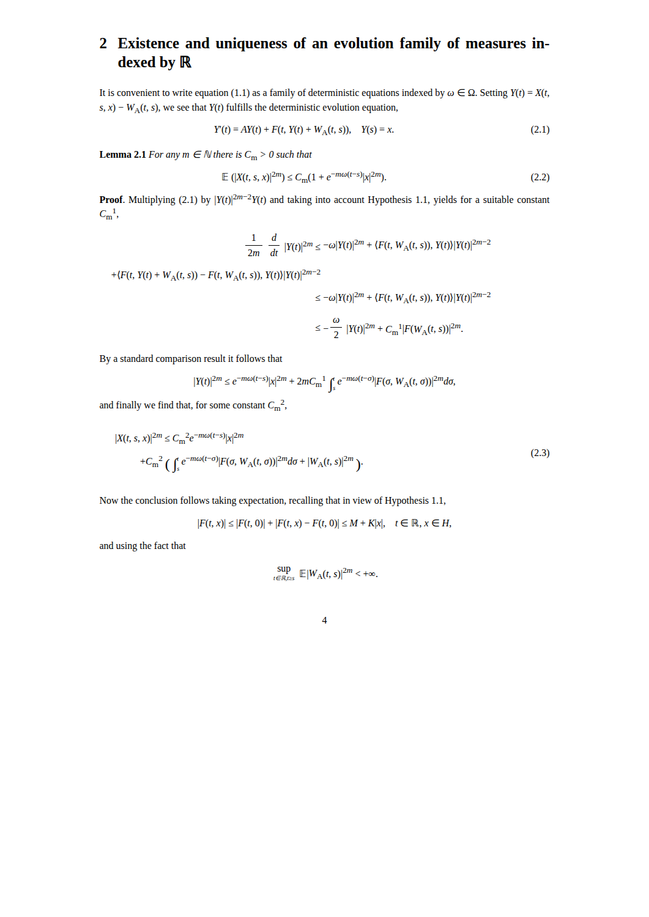2 Existence and uniqueness of an evolution family of measures indexed by ℝ
It is convenient to write equation (1.1) as a family of deterministic equations indexed by ω ∈ Ω. Setting Y(t) = X(t, s, x) − WA(t, s), we see that Y(t) fulfills the deterministic evolution equation,
Y′(t) = AY(t) + F(t, Y(t) + WA(t, s)), Y(s) = x. (2.1)
Lemma 2.1 For any m ∈ ℕ there is Cm > 0 such that
𝔼 (|X(t, s, x)|2m) ≤ Cm(1 + e−mω(t−s)|x|2m). (2.2)
Proof. Multiplying (2.1) by |Y(t)|2m−2Y(t) and taking into account Hypothesis 1.1, yields for a suitable constant Cm1,
12m ddt |Y(t)|2m ≤ −ω|Y(t)|2m + ⟨F(t, WA(t, s)), Y(t)⟩|Y(t)|2m−2
+⟨F(t, Y(t) + WA(t, s)) − F(t, WA(t, s)), Y(t)⟩|Y(t)|2m−2
≤ −ω|Y(t)|2m + ⟨F(t, WA(t, s)), Y(t)⟩|Y(t)|2m−2
≤ −ω 2 |Y(t)|2m + Cm1|F(WA(t, s))|2m.
By a standard comparison result it follows that
|Y(t)|2m ≤ e−mω(t−s)|x|2m + 2mCm1 ∫ts e−mω(t−σ)|F(σ, WA(t, σ))|2mdσ,
and finally we find that, for some constant Cm2,
|X(t, s, x)|2m ≤ Cm2 e−mω(t−s)|x|2m
+Cm2 ( ∫ts e−mω(t−σ)|F(σ, WA(t, σ))|2mdσ + |WA(t, s)|2m ).
(2.3)
Now the conclusion follows taking expectation, recalling that in view of Hypothesis 1.1,
|F(t, x)| ≤ |F(t, 0)| + |F(t, x) − F(t, 0)| ≤ M + K|x|, t ∈ ℝ, x ∈ H,
and using the fact that
sup t∈ℝ,t≥s 𝔼|WA(t, s)|2m < +∞.
4